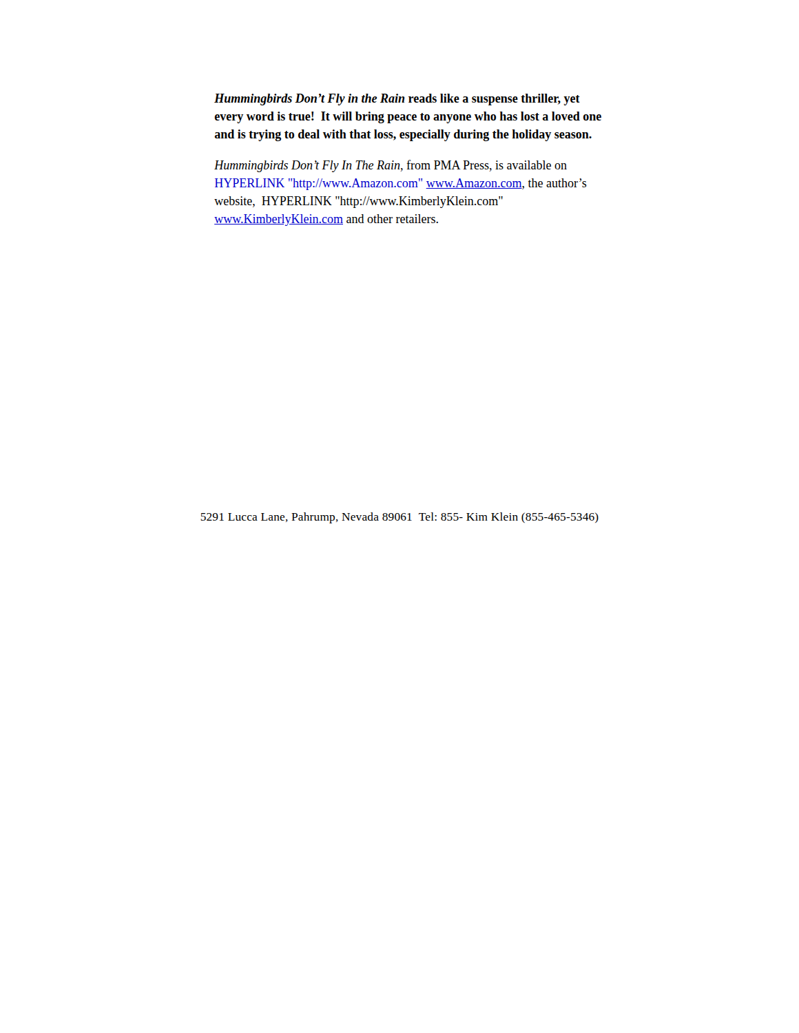Hummingbirds Don’t Fly in the Rain reads like a suspense thriller, yet every word is true! It will bring peace to anyone who has lost a loved one and is trying to deal with that loss, especially during the holiday season.
Hummingbirds Don’t Fly In The Rain, from PMA Press, is available on HYPERLINK "http://www.Amazon.com" www.Amazon.com, the author’s website, HYPERLINK "http://www.KimberlyKlein.com" www.KimberlyKlein.com and other retailers.
5291 Lucca Lane, Pahrump, Nevada 89061 Tel: 855- Kim Klein (855-465-5346)